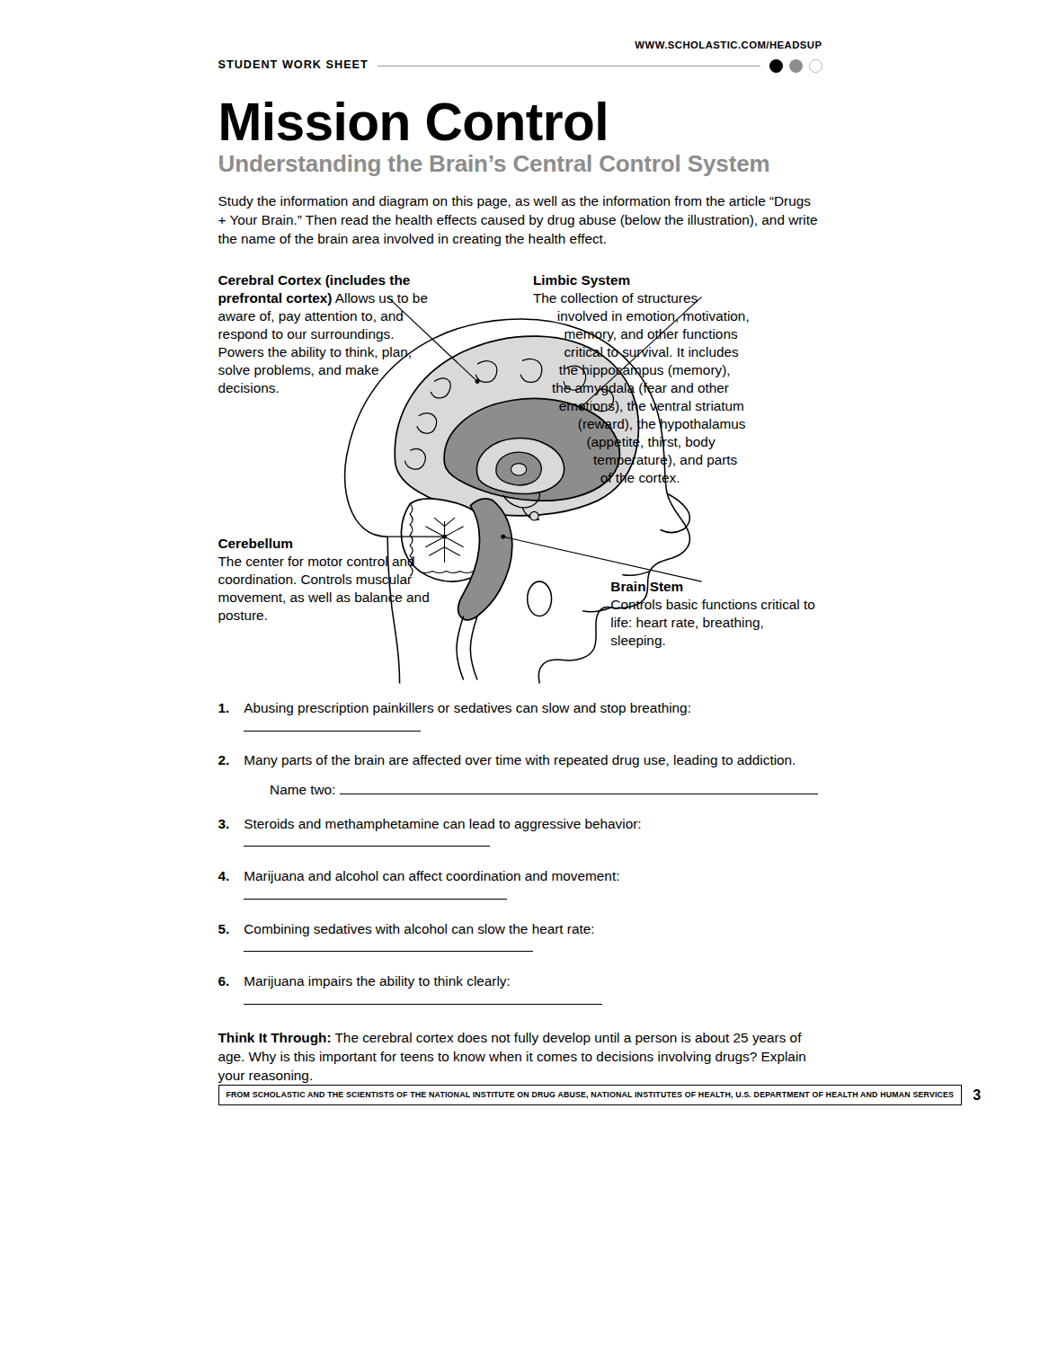WWW.SCHOLASTIC.COM/HEADSUP
STUDENT WORK SHEET
Mission Control
Understanding the Brain’s Central Control System
Study the information and diagram on this page, as well as the information from the article “Drugs + Your Brain.” Then read the health effects caused by drug abuse (below the illustration), and write the name of the brain area involved in creating the health effect.
Cerebral Cortex (includes the prefrontal cortex) Allows us to be aware of, pay attention to, and respond to our surroundings. Powers the ability to think, plan, solve problems, and make decisions.
Cerebellum
The center for motor control and coordination. Controls muscular movement, as well as balance and posture.
Limbic System
The collection of structures
involved in emotion, motivation,
memory, and other functions
critical to survival. It includes
the hippocampus (memory),
the amygdala (fear and other
emotions), the ventral striatum
(reward), the hypothalamus
(appetite, thirst, body
temperature), and parts
of the cortex.
Brain Stem
Controls basic functions critical to life: heart rate, breathing, sleeping.
1. Abusing prescription painkillers or sedatives can slow and stop breathing:
2. Many parts of the brain are affected over time with repeated drug use, leading to addiction.
Name two:
3. Steroids and methamphetamine can lead to aggressive behavior:
4. Marijuana and alcohol can affect coordination and movement:
5. Combining sedatives with alcohol can slow the heart rate:
6. Marijuana impairs the ability to think clearly:
Think It Through: The cerebral cortex does not fully develop until a person is about 25 years of age. Why is this important for teens to know when it comes to decisions involving drugs? Explain your reasoning.
FROM SCHOLASTIC AND THE SCIENTISTS OF THE NATIONAL INSTITUTE ON DRUG ABUSE, NATIONAL INSTITUTES OF HEALTH, U.S. DEPARTMENT OF HEALTH AND HUMAN SERVICES
3